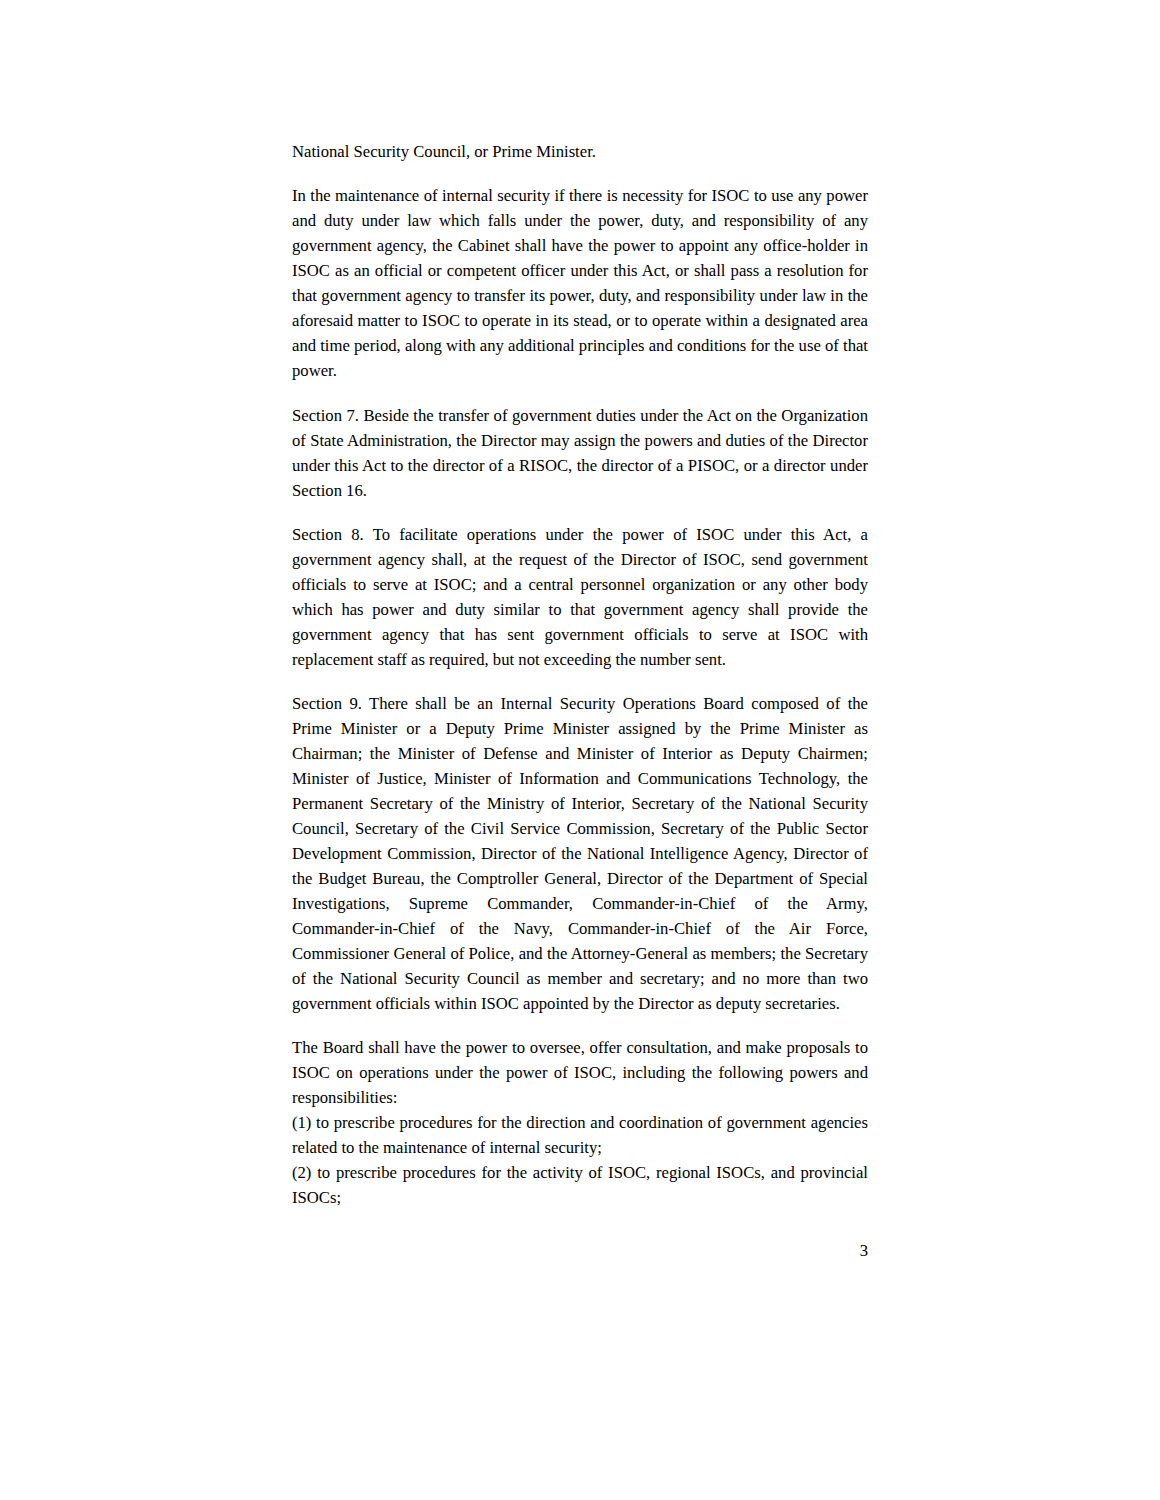National Security Council, or Prime Minister.
In the maintenance of internal security if there is necessity for ISOC to use any power and duty under law which falls under the power, duty, and responsibility of any government agency, the Cabinet shall have the power to appoint any office-holder in ISOC as an official or competent officer under this Act, or shall pass a resolution for that government agency to transfer its power, duty, and responsibility under law in the aforesaid matter to ISOC to operate in its stead, or to operate within a designated area and time period, along with any additional principles and conditions for the use of that power.
Section 7. Beside the transfer of government duties under the Act on the Organization of State Administration, the Director may assign the powers and duties of the Director under this Act to the director of a RISOC, the director of a PISOC, or a director under Section 16.
Section 8. To facilitate operations under the power of ISOC under this Act, a government agency shall, at the request of the Director of ISOC, send government officials to serve at ISOC; and a central personnel organization or any other body which has power and duty similar to that government agency shall provide the government agency that has sent government officials to serve at ISOC with replacement staff as required, but not exceeding the number sent.
Section 9. There shall be an Internal Security Operations Board composed of the Prime Minister or a Deputy Prime Minister assigned by the Prime Minister as Chairman; the Minister of Defense and Minister of Interior as Deputy Chairmen; Minister of Justice, Minister of Information and Communications Technology, the Permanent Secretary of the Ministry of Interior, Secretary of the National Security Council, Secretary of the Civil Service Commission, Secretary of the Public Sector Development Commission, Director of the National Intelligence Agency, Director of the Budget Bureau, the Comptroller General, Director of the Department of Special Investigations, Supreme Commander, Commander-in-Chief of the Army, Commander-in-Chief of the Navy, Commander-in-Chief of the Air Force, Commissioner General of Police, and the Attorney-General as members; the Secretary of the National Security Council as member and secretary; and no more than two government officials within ISOC appointed by the Director as deputy secretaries.
The Board shall have the power to oversee, offer consultation, and make proposals to ISOC on operations under the power of ISOC, including the following powers and responsibilities:
(1) to prescribe procedures for the direction and coordination of government agencies related to the maintenance of internal security;
(2) to prescribe procedures for the activity of ISOC, regional ISOCs, and provincial ISOCs;
3